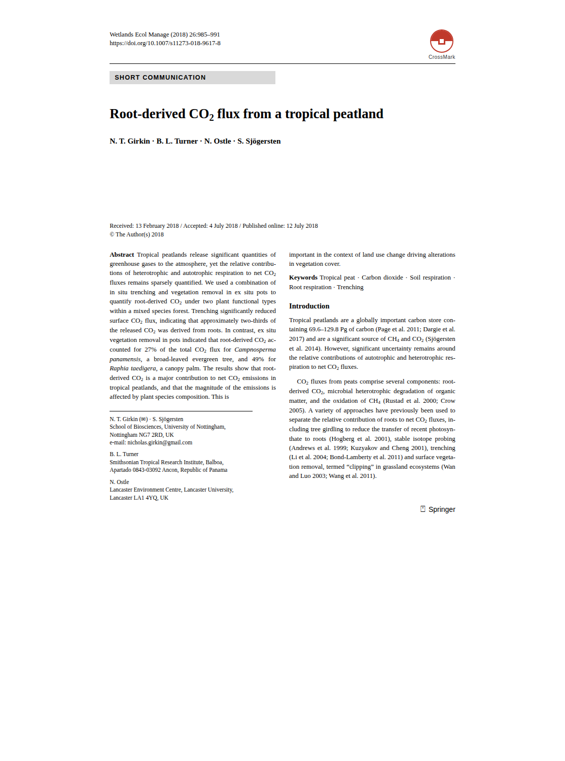Wetlands Ecol Manage (2018) 26:985–991
https://doi.org/10.1007/s11273-018-9617-8
CrossMark
SHORT COMMUNICATION
Root-derived CO2 flux from a tropical peatland
N. T. Girkin · B. L. Turner · N. Ostle · S. Sjögersten
Received: 13 February 2018 / Accepted: 4 July 2018 / Published online: 12 July 2018
© The Author(s) 2018
Abstract Tropical peatlands release significant quantities of greenhouse gases to the atmosphere, yet the relative contributions of heterotrophic and autotrophic respiration to net CO2 fluxes remains sparsely quantified. We used a combination of in situ trenching and vegetation removal in ex situ pots to quantify root-derived CO2 under two plant functional types within a mixed species forest. Trenching significantly reduced surface CO2 flux, indicating that approximately two-thirds of the released CO2 was derived from roots. In contrast, ex situ vegetation removal in pots indicated that root-derived CO2 accounted for 27% of the total CO2 flux for Campnosperma panamensis, a broad-leaved evergreen tree, and 49% for Raphia taedigera, a canopy palm. The results show that root-derived CO2 is a major contribution to net CO2 emissions in tropical peatlands, and that the magnitude of the emissions is affected by plant species composition. This is
N. T. Girkin (✉) · S. Sjögersten
School of Biosciences, University of Nottingham,
Nottingham NG7 2RD, UK
e-mail: nicholas.girkin@gmail.com
B. L. Turner
Smithsonian Tropical Research Institute, Balboa,
Apartado 0843-03092 Ancon, Republic of Panama
N. Ostle
Lancaster Environment Centre, Lancaster University,
Lancaster LA1 4YQ, UK
important in the context of land use change driving alterations in vegetation cover.
Keywords Tropical peat · Carbon dioxide · Soil respiration · Root respiration · Trenching
Introduction
Tropical peatlands are a globally important carbon store containing 69.6–129.8 Pg of carbon (Page et al. 2011; Dargie et al. 2017) and are a significant source of CH4 and CO2 (Sjögersten et al. 2014). However, significant uncertainty remains around the relative contributions of autotrophic and heterotrophic respiration to net CO2 fluxes.
CO2 fluxes from peats comprise several components: root-derived CO2, microbial heterotrophic degradation of organic matter, and the oxidation of CH4 (Rustad et al. 2000; Crow 2005). A variety of approaches have previously been used to separate the relative contribution of roots to net CO2 fluxes, including tree girdling to reduce the transfer of recent photosynthate to roots (Hogberg et al. 2001), stable isotope probing (Andrews et al. 1999; Kuzyakov and Cheng 2001), trenching (Li et al. 2004; Bond-Lamberty et al. 2011) and surface vegetation removal, termed “clipping” in grassland ecosystems (Wan and Luo 2003; Wang et al. 2011).
⍞ Springer